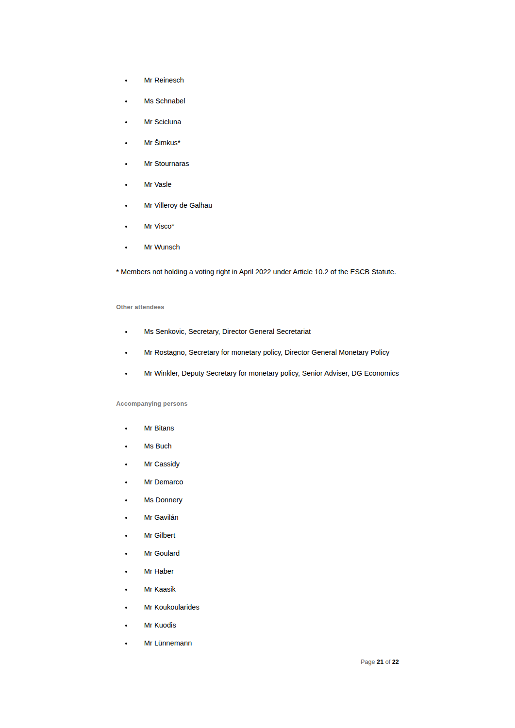Mr Reinesch
Ms Schnabel
Mr Scicluna
Mr Šimkus*
Mr Stournaras
Mr Vasle
Mr Villeroy de Galhau
Mr Visco*
Mr Wunsch
* Members not holding a voting right in April 2022 under Article 10.2 of the ESCB Statute.
Other attendees
Ms Senkovic, Secretary, Director General Secretariat
Mr Rostagno, Secretary for monetary policy, Director General Monetary Policy
Mr Winkler, Deputy Secretary for monetary policy, Senior Adviser, DG Economics
Accompanying persons
Mr Bitans
Ms Buch
Mr Cassidy
Mr Demarco
Ms Donnery
Mr Gavilán
Mr Gilbert
Mr Goulard
Mr Haber
Mr Kaasik
Mr Koukoularides
Mr Kuodis
Mr Lünnemann
Page 21 of 22